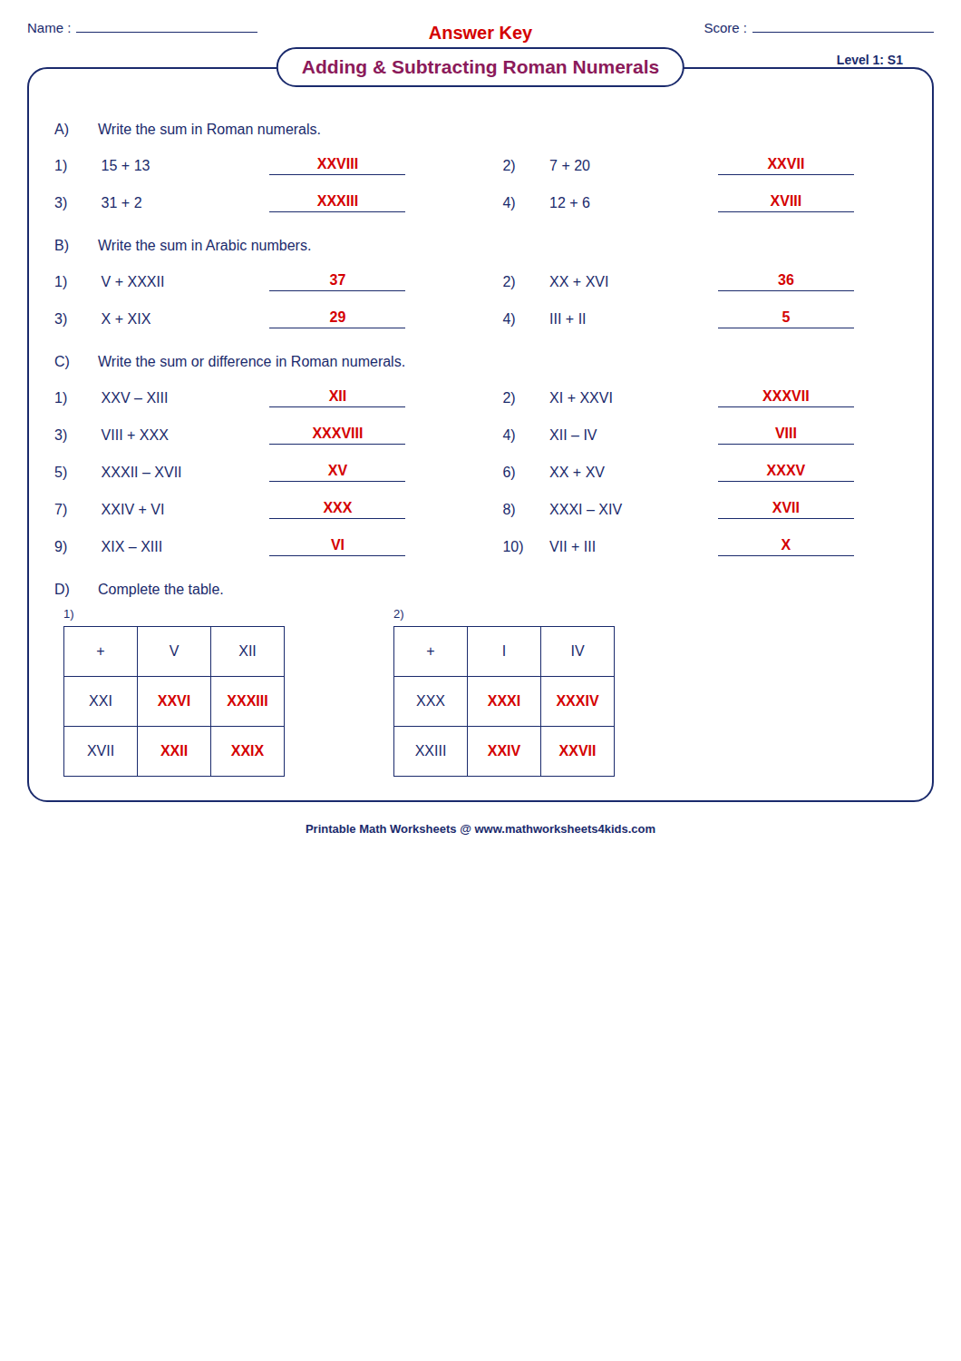Name :
Score :
Answer Key
Adding & Subtracting Roman Numerals
Level 1: S1
A) Write the sum in Roman numerals.
| 1) | 15 + 13 | XXVIII | | 2) | 7 + 20 | XXVII |
| 3) | 31 + 2 | XXXIII | | 4) | 12 + 6 | XVIII |
B) Write the sum in Arabic numbers.
| 1) | V + XXXII | 37 | | 2) | XX + XVI | 36 |
| 3) | X + XIX | 29 | | 4) | III + II | 5 |
C) Write the sum or difference in Roman numerals.
| 1) | XXV – XIII | XII | | 2) | XI + XXVI | XXXVII |
| 3) | VIII + XXX | XXXVIII | | 4) | XII – IV | VIII |
| 5) | XXXII – XVII | XV | | 6) | XX + XV | XXXV |
| 7) | XXIV + VI | XXX | | 8) | XXXI – XIV | XVII |
| 9) | XIX – XIII | VI | | 10) | VII + III | X |
D) Complete the table.
1)
| + | V | XII |
| XXI | XXVI | XXXIII |
| XVII | XXII | XXIX |
2)
| + | I | IV |
| XXX | XXXI | XXXIV |
| XXIII | XXIV | XXVII |
Printable Math Worksheets @ www.mathworksheets4kids.com